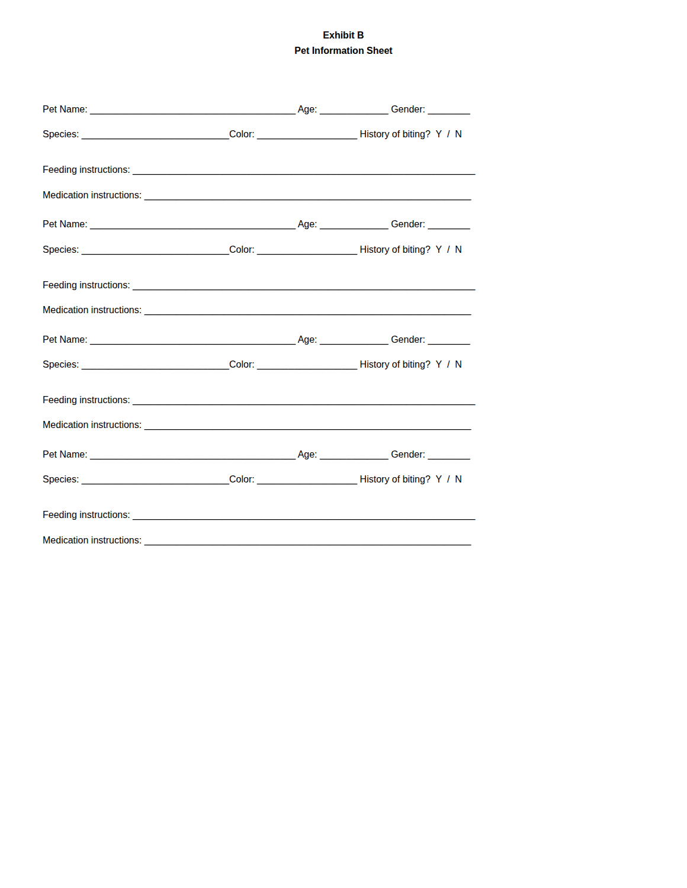Exhibit B
Pet Information Sheet
Pet Name: _______________________________________ Age: _____________ Gender: ________
Species: ____________________________Color: ___________________ History of biting? Y / N
Feeding instructions: _________________________________________________________________
Medication instructions: ______________________________________________________________
Pet Name: _______________________________________ Age: _____________ Gender: ________
Species: ____________________________Color: ___________________ History of biting? Y / N
Feeding instructions: _________________________________________________________________
Medication instructions: ______________________________________________________________
Pet Name: _______________________________________ Age: _____________ Gender: ________
Species: ____________________________Color: ___________________ History of biting? Y / N
Feeding instructions: _________________________________________________________________
Medication instructions: ______________________________________________________________
Pet Name: _______________________________________ Age: _____________ Gender: ________
Species: ____________________________Color: ___________________ History of biting? Y / N
Feeding instructions: _________________________________________________________________
Medication instructions: ______________________________________________________________